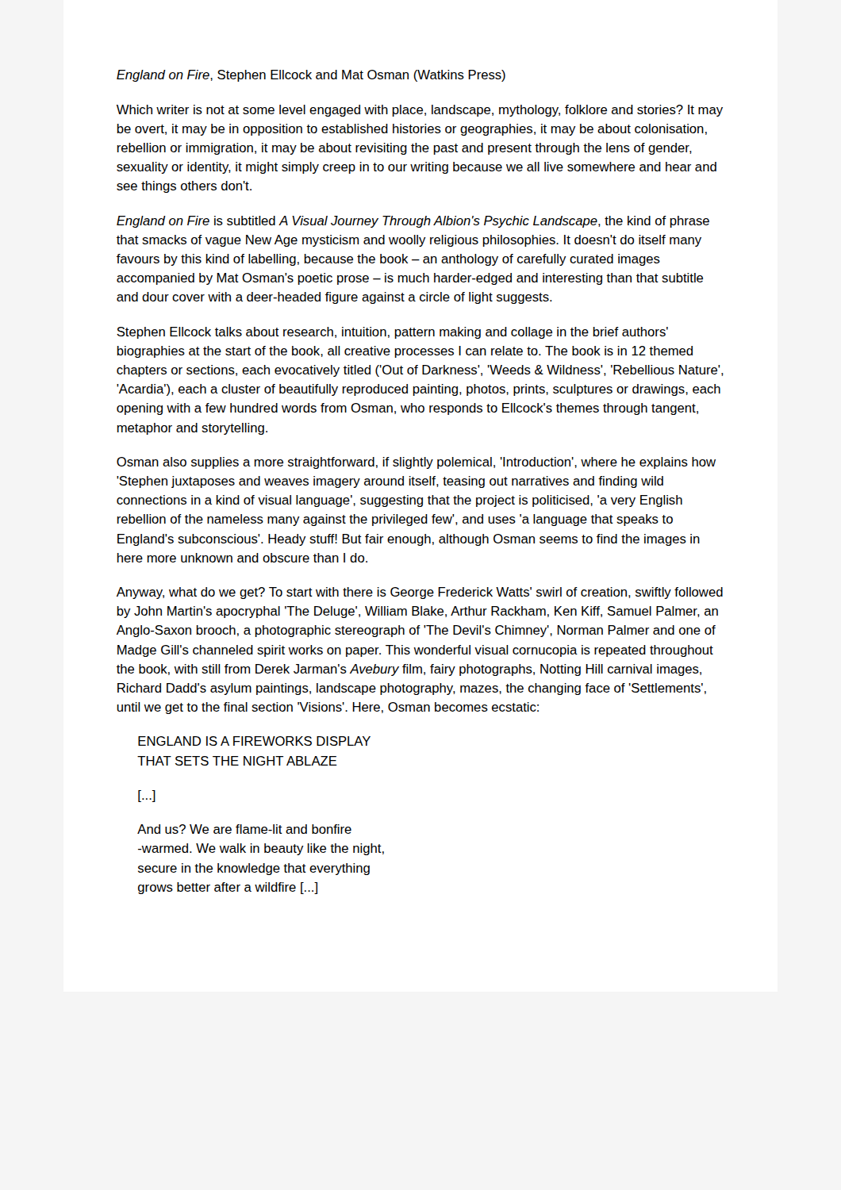England on Fire, Stephen Ellcock and Mat Osman (Watkins Press)
Which writer is not at some level engaged with place, landscape, mythology, folklore and stories? It may be overt, it may be in opposition to established histories or geographies, it may be about colonisation, rebellion or immigration, it may be about revisiting the past and present through the lens of gender, sexuality or identity, it might simply creep in to our writing because we all live somewhere and hear and see things others don't.
England on Fire is subtitled A Visual Journey Through Albion's Psychic Landscape, the kind of phrase that smacks of vague New Age mysticism and woolly religious philosophies. It doesn't do itself many favours by this kind of labelling, because the book – an anthology of carefully curated images accompanied by Mat Osman's poetic prose – is much harder-edged and interesting than that subtitle and dour cover with a deer-headed figure against a circle of light suggests.
Stephen Ellcock talks about research, intuition, pattern making and collage in the brief authors' biographies at the start of the book, all creative processes I can relate to. The book is in 12 themed chapters or sections, each evocatively titled ('Out of Darkness', 'Weeds & Wildness', 'Rebellious Nature', 'Acardia'), each a cluster of beautifully reproduced painting, photos, prints, sculptures or drawings, each opening with a few hundred words from Osman, who responds to Ellcock's themes through tangent, metaphor and storytelling.
Osman also supplies a more straightforward, if slightly polemical, 'Introduction', where he explains how 'Stephen juxtaposes and weaves imagery around itself, teasing out narratives and finding wild connections in a kind of visual language', suggesting that the project is politicised, 'a very English rebellion of the nameless many against the privileged few', and uses 'a language that speaks to England's subconscious'. Heady stuff! But fair enough, although Osman seems to find the images in here more unknown and obscure than I do.
Anyway, what do we get? To start with there is George Frederick Watts' swirl of creation, swiftly followed by John Martin's apocryphal 'The Deluge', William Blake, Arthur Rackham, Ken Kiff, Samuel Palmer, an Anglo-Saxon brooch, a photographic stereograph of 'The Devil's Chimney', Norman Palmer and one of Madge Gill's channeled spirit works on paper. This wonderful visual cornucopia is repeated throughout the book, with still from Derek Jarman's Avebury film, fairy photographs, Notting Hill carnival images, Richard Dadd's asylum paintings, landscape photography, mazes, the changing face of 'Settlements', until we get to the final section 'Visions'. Here, Osman becomes ecstatic:
England is a fireworks display that sets the night ablaze
[...]
And us? We are flame-lit and bonfire -warmed. We walk in beauty like the night, secure in the knowledge that everything grows better after a wildfire [...]